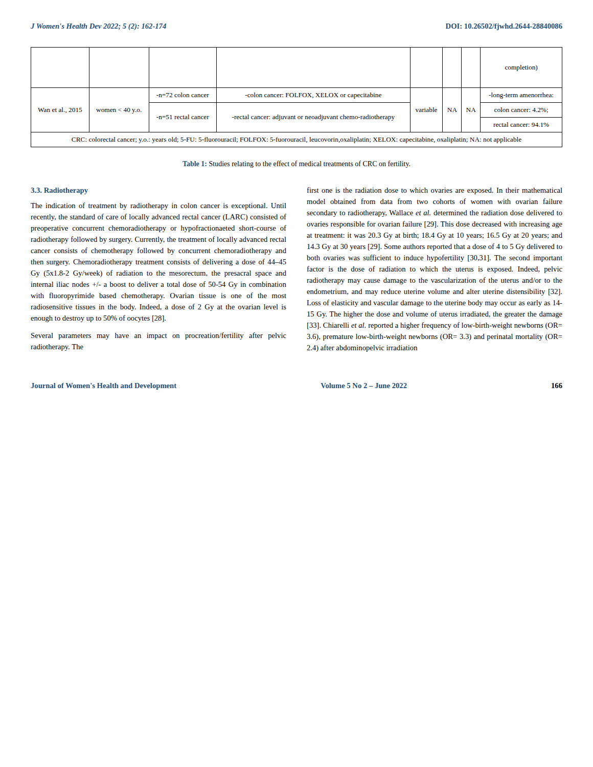J Women's Health Dev 2022; 5 (2): 162-174
DOI: 10.26502/fjwhd.2644-28840086
| | | | | | | | completion) |
| Wan et al., 2015 | women < 40 y.o. | -n=72 colon cancer | -colon cancer: FOLFOX, XELOX or capecitabine | variable | NA | NA | -long-term amenorrhea: |
| -n=51 rectal cancer | -rectal cancer: adjuvant or neoadjuvant chemo-radiotherapy | colon cancer: 4.2%; |
| rectal cancer: 94.1% |
| CRC: colorectal cancer; y.o.: years old; 5-FU: 5-fluorouracil; FOLFOX: 5-fuorouracil, leucovorin,oxaliplatin; XELOX: capecitabine, oxaliplatin; NA: not applicable |
Table 1: Studies relating to the effect of medical treatments of CRC on fertility.
3.3. Radiotherapy
The indication of treatment by radiotherapy in colon cancer is exceptional. Until recently, the standard of care of locally advanced rectal cancer (LARC) consisted of preoperative concurrent chemoradiotherapy or hypofractionaeted short-course of radiotherapy followed by surgery. Currently, the treatment of locally advanced rectal cancer consists of chemotherapy followed by concurrent chemoradiotherapy and then surgery. Chemoradiotherapy treatment consists of delivering a dose of 44–45 Gy (5x1.8-2 Gy/week) of radiation to the mesorectum, the presacral space and internal iliac nodes +/- a boost to deliver a total dose of 50-54 Gy in combination with fluoropyrimide based chemotherapy. Ovarian tissue is one of the most radiosensitive tissues in the body. Indeed, a dose of 2 Gy at the ovarian level is enough to destroy up to 50% of oocytes [28].
Several parameters may have an impact on procreation/fertility after pelvic radiotherapy. The
first one is the radiation dose to which ovaries are exposed. In their mathematical model obtained from data from two cohorts of women with ovarian failure secondary to radiotherapy, Wallace et al. determined the radiation dose delivered to ovaries responsible for ovarian failure [29]. This dose decreased with increasing age at treatment: it was 20.3 Gy at birth; 18.4 Gy at 10 years; 16.5 Gy at 20 years; and 14.3 Gy at 30 years [29]. Some authors reported that a dose of 4 to 5 Gy delivered to both ovaries was sufficient to induce hypofertility [30,31]. The second important factor is the dose of radiation to which the uterus is exposed. Indeed, pelvic radiotherapy may cause damage to the vascularization of the uterus and/or to the endometrium, and may reduce uterine volume and alter uterine distensibility [32]. Loss of elasticity and vascular damage to the uterine body may occur as early as 14-15 Gy. The higher the dose and volume of uterus irradiated, the greater the damage [33]. Chiarelli et al. reported a higher frequency of low-birth-weight newborns (OR= 3.6), premature low-birth-weight newborns (OR= 3.3) and perinatal mortality (OR= 2.4) after abdominopelvic irradiation
Journal of Women's Health and Development
Volume 5 No 2 – June 2022
166